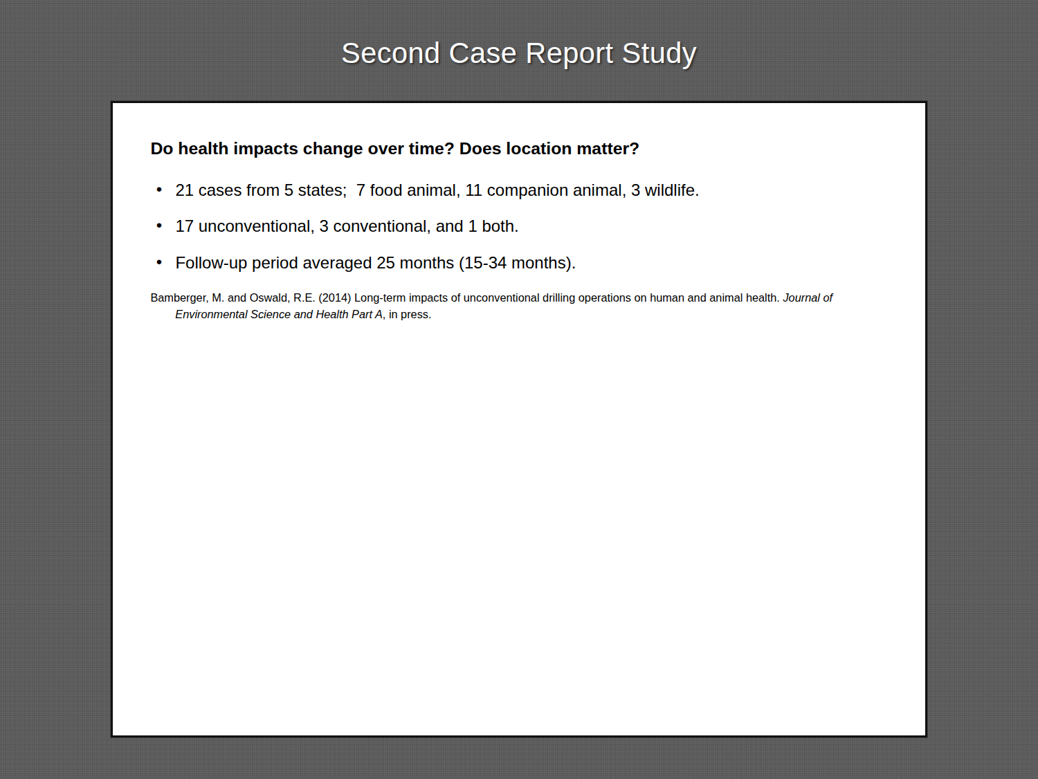Second Case Report Study
Do health impacts change over time? Does location matter?
21 cases from 5 states; 7 food animal, 11 companion animal, 3 wildlife.
17 unconventional, 3 conventional, and 1 both.
Follow-up period averaged 25 months (15-34 months).
Bamberger, M. and Oswald, R.E. (2014) Long-term impacts of unconventional drilling operations on human and animal health. Journal of Environmental Science and Health Part A, in press.